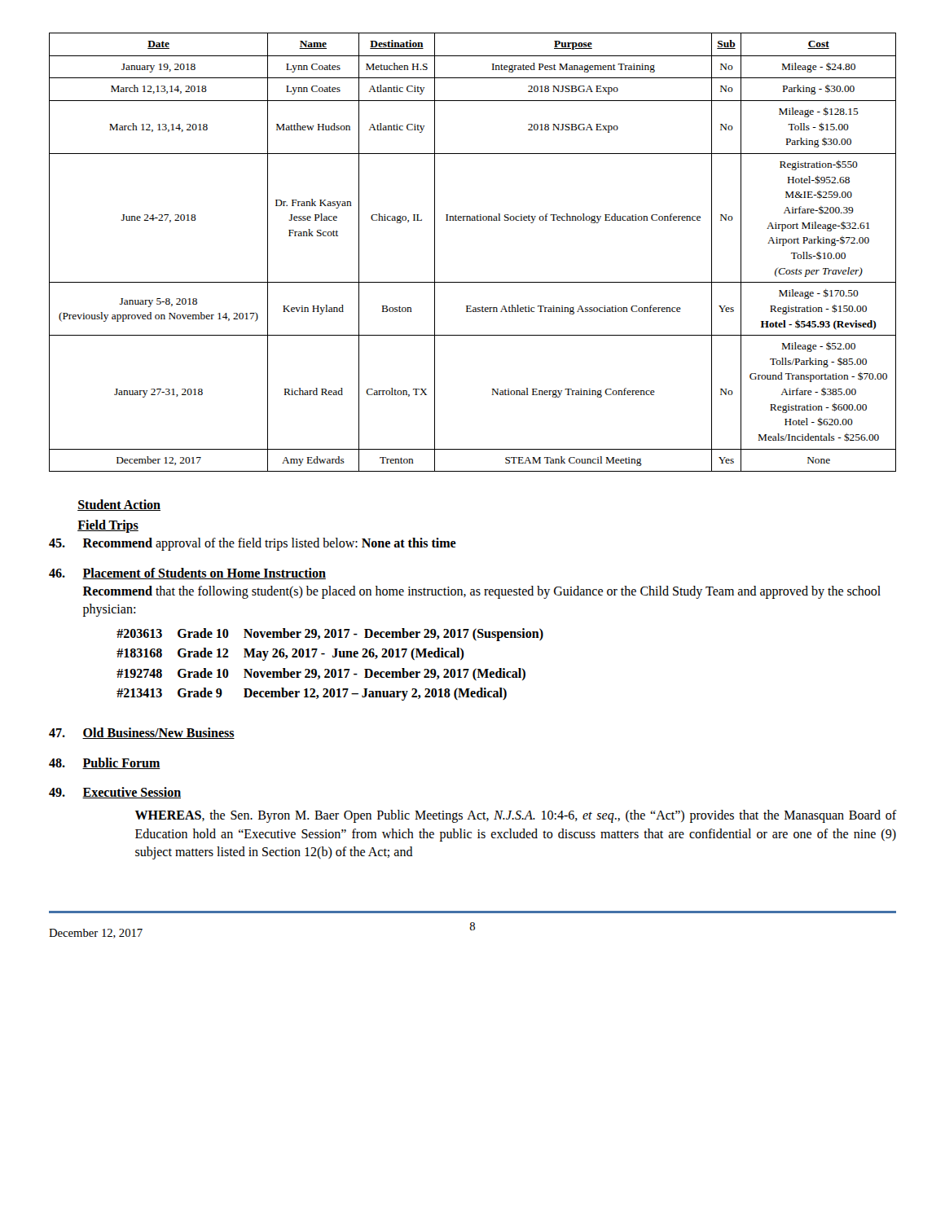| Date | Name | Destination | Purpose | Sub | Cost |
| --- | --- | --- | --- | --- | --- |
| January 19, 2018 | Lynn Coates | Metuchen H.S | Integrated Pest Management Training | No | Mileage - $24.80 |
| March 12,13,14, 2018 | Lynn Coates | Atlantic City | 2018 NJSBGA Expo | No | Parking - $30.00 |
| March 12, 13,14, 2018 | Matthew Hudson | Atlantic City | 2018 NJSBGA Expo | No | Mileage - $128.15 Tolls - $15.00 Parking $30.00 |
| June 24-27, 2018 | Dr. Frank Kasyan Jesse Place Frank Scott | Chicago, IL | International Society of Technology Education Conference | No | Registration-$550 Hotel-$952.68 M&IE-$259.00 Airfare-$200.39 Airport Mileage-$32.61 Airport Parking-$72.00 Tolls-$10.00 (Costs per Traveler) |
| January 5-8, 2018 (Previously approved on November 14, 2017) | Kevin Hyland | Boston | Eastern Athletic Training Association Conference | Yes | Mileage - $170.50 Registration - $150.00 Hotel - $545.93 (Revised) |
| January 27-31, 2018 | Richard Read | Carrolton, TX | National Energy Training Conference | No | Mileage - $52.00 Tolls/Parking - $85.00 Ground Transportation - $70.00 Airfare - $385.00 Registration - $600.00 Hotel - $620.00 Meals/Incidentals - $256.00 |
| December 12, 2017 | Amy Edwards | Trenton | STEAM Tank Council Meeting | Yes | None |
Student Action
Field Trips
45. Recommend approval of the field trips listed below: None at this time
46.
Placement of Students on Home Instruction
Recommend that the following student(s) be placed on home instruction, as requested by Guidance or the Child Study Team and approved by the school physician:
| #203613 | Grade 10 | November 29, 2017 - December 29, 2017 (Suspension) |
| #183168 | Grade 12 | May 26, 2017 - June 26, 2017 (Medical) |
| #192748 | Grade 10 | November 29, 2017 - December 29, 2017 (Medical) |
| #213413 | Grade 9 | December 12, 2017 – January 2, 2018 (Medical) |
47. Old Business/New Business
48. Public Forum
49. Executive Session
WHEREAS, the Sen. Byron M. Baer Open Public Meetings Act, N.J.S.A. 10:4-6, et seq., (the “Act”) provides that the Manasquan Board of Education hold an “Executive Session” from which the public is excluded to discuss matters that are confidential or are one of the nine (9) subject matters listed in Section 12(b) of the Act; and
8
December 12, 2017